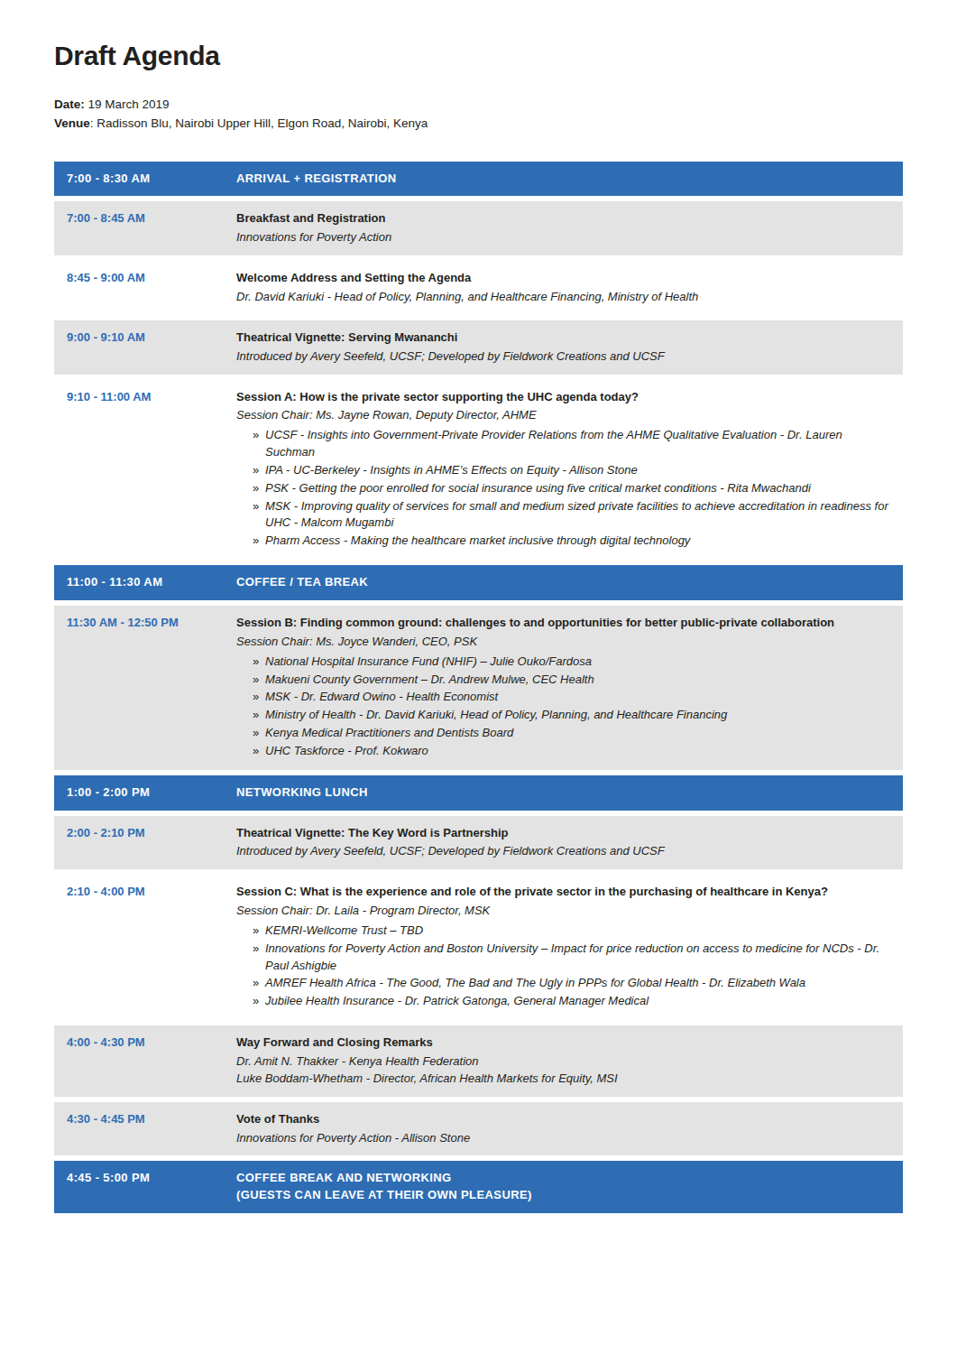Draft Agenda
Date: 19 March 2019
Venue: Radisson Blu, Nairobi Upper Hill, Elgon Road, Nairobi, Kenya
| 7:00 - 8:30 AM | ARRIVAL + REGISTRATION |
| 7:00 - 8:45 AM | Breakfast and Registration Innovations for Poverty Action |
| 8:45 - 9:00 AM | Welcome Address and Setting the Agenda Dr. David Kariuki - Head of Policy, Planning, and Healthcare Financing, Ministry of Health |
| 9:00 - 9:10 AM | Theatrical Vignette: Serving Mwananchi Introduced by Avery Seefeld, UCSF; Developed by Fieldwork Creations and UCSF |
| 9:10 - 11:00 AM | Session A: How is the private sector supporting the UHC agenda today? Session Chair: Ms. Jayne Rowan, Deputy Director, AHME UCSF - Insights into Government-Private Provider Relations from the AHME Qualitative Evaluation - Dr. Lauren Suchman IPA - UC-Berkeley - Insights in AHME’s Effects on Equity - Allison Stone PSK - Getting the poor enrolled for social insurance using five critical market conditions - Rita Mwachandi MSK - Improving quality of services for small and medium sized private facilities to achieve accreditation in readiness for UHC - Malcom Mugambi Pharm Access - Making the healthcare market inclusive through digital technology |
| 11:00 - 11:30 AM | COFFEE / TEA BREAK |
| 11:30 AM - 12:50 PM | Session B: Finding common ground: challenges to and opportunities for better public-private collaboration Session Chair: Ms. Joyce Wanderi, CEO, PSK National Hospital Insurance Fund (NHIF) – Julie Ouko/Fardosa Makueni County Government – Dr. Andrew Mulwe, CEC Health MSK - Dr. Edward Owino - Health Economist Ministry of Health - Dr. David Kariuki, Head of Policy, Planning, and Healthcare Financing Kenya Medical Practitioners and Dentists Board UHC Taskforce - Prof. Kokwaro |
| 1:00 - 2:00 PM | NETWORKING LUNCH |
| 2:00 - 2:10 PM | Theatrical Vignette: The Key Word is Partnership Introduced by Avery Seefeld, UCSF; Developed by Fieldwork Creations and UCSF |
| 2:10 - 4:00 PM | Session C: What is the experience and role of the private sector in the purchasing of healthcare in Kenya? Session Chair: Dr. Laila - Program Director, MSK KEMRI-Wellcome Trust – TBD Innovations for Poverty Action and Boston University – Impact for price reduction on access to medicine for NCDs - Dr. Paul Ashigbie AMREF Health Africa - The Good, The Bad and The Ugly in PPPs for Global Health - Dr. Elizabeth Wala Jubilee Health Insurance - Dr. Patrick Gatonga, General Manager Medical |
| 4:00 - 4:30 PM | Way Forward and Closing Remarks Dr. Amit N. Thakker - Kenya Health Federation Luke Boddam-Whetham - Director, African Health Markets for Equity, MSI |
| 4:30 - 4:45 PM | Vote of Thanks Innovations for Poverty Action - Allison Stone |
| 4:45 - 5:00 PM | COFFEE BREAK AND NETWORKING (Guests can leave at their own pleasure) |